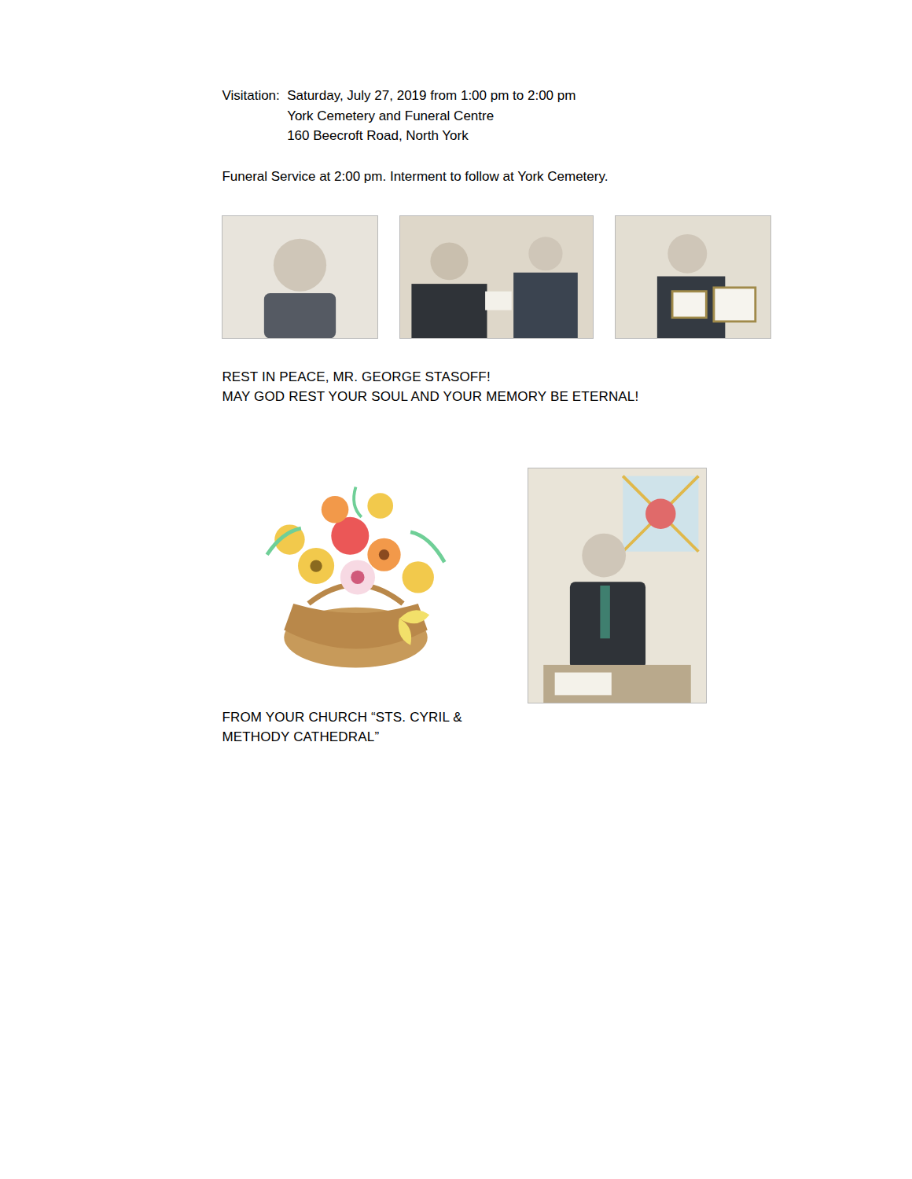Visitation:
Saturday, July 27, 2019 from 1:00 pm to 2:00 pm
York Cemetery and Funeral Centre
160 Beecroft Road, North York
Funeral Service at 2:00 pm. Interment to follow at York Cemetery.
REST IN PEACE, MR. GEORGE STASOFF!
MAY GOD REST YOUR SOUL AND YOUR MEMORY BE ETERNAL!
FROM YOUR CHURCH “STS. CYRIL & METHODY CATHEDRAL”